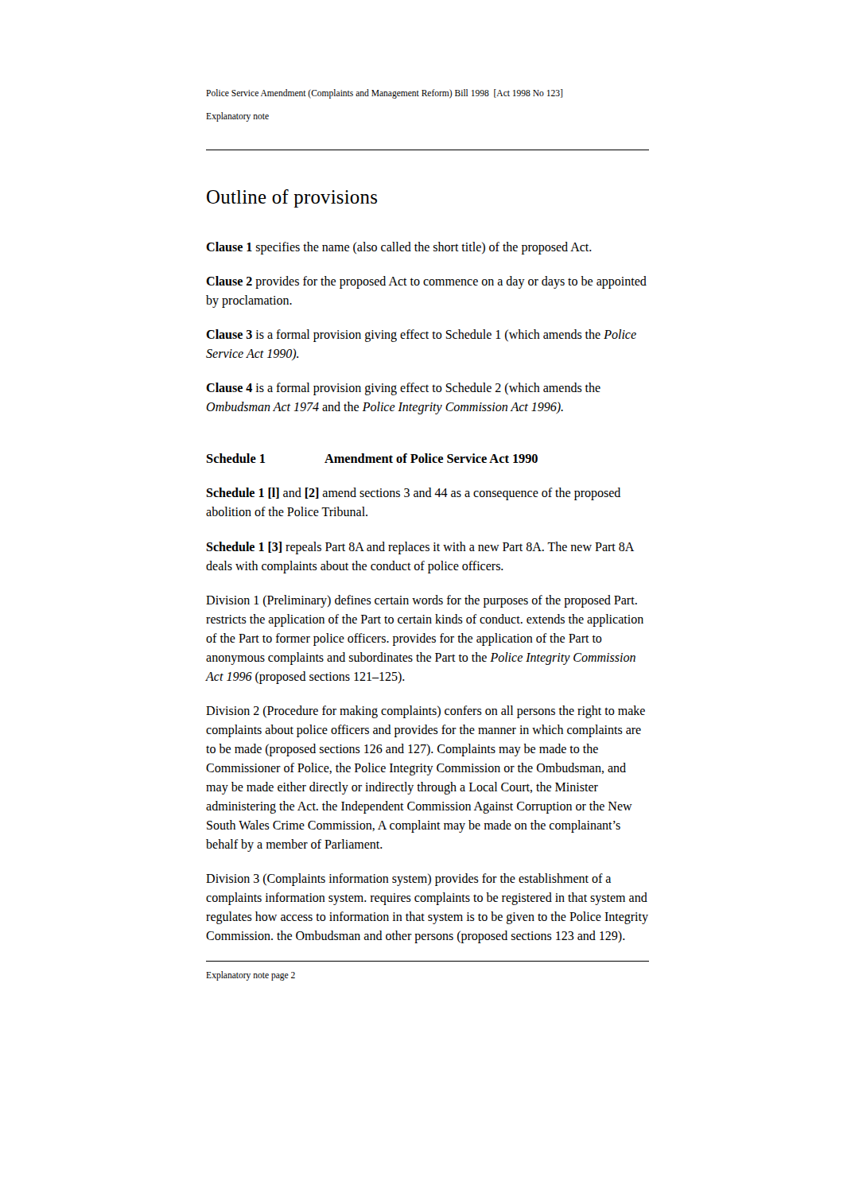Police Service Amendment (Complaints and Management Reform) Bill 1998 [Act 1998 No 123]
Explanatory note
Outline of provisions
Clause 1 specifies the name (also called the short title) of the proposed Act.
Clause 2 provides for the proposed Act to commence on a day or days to be appointed by proclamation.
Clause 3 is a formal provision giving effect to Schedule 1 (which amends the Police Service Act 1990).
Clause 4 is a formal provision giving effect to Schedule 2 (which amends the Ombudsman Act 1974 and the Police Integrity Commission Act 1996).
Schedule 1 Amendment of Police Service Act 1990
Schedule 1 [l] and [2] amend sections 3 and 44 as a consequence of the proposed abolition of the Police Tribunal.
Schedule 1 [3] repeals Part 8A and replaces it with a new Part 8A. The new Part 8A deals with complaints about the conduct of police officers.
Division 1 (Preliminary) defines certain words for the purposes of the proposed Part. restricts the application of the Part to certain kinds of conduct. extends the application of the Part to former police officers. provides for the application of the Part to anonymous complaints and subordinates the Part to the Police Integrity Commission Act 1996 (proposed sections 121–125).
Division 2 (Procedure for making complaints) confers on all persons the right to make complaints about police officers and provides for the manner in which complaints are to be made (proposed sections 126 and 127). Complaints may be made to the Commissioner of Police, the Police Integrity Commission or the Ombudsman, and may be made either directly or indirectly through a Local Court, the Minister administering the Act. the Independent Commission Against Corruption or the New South Wales Crime Commission, A complaint may be made on the complainant’s behalf by a member of Parliament.
Division 3 (Complaints information system) provides for the establishment of a complaints information system. requires complaints to be registered in that system and regulates how access to information in that system is to be given to the Police Integrity Commission. the Ombudsman and other persons (proposed sections 123 and 129).
Explanatory note page 2